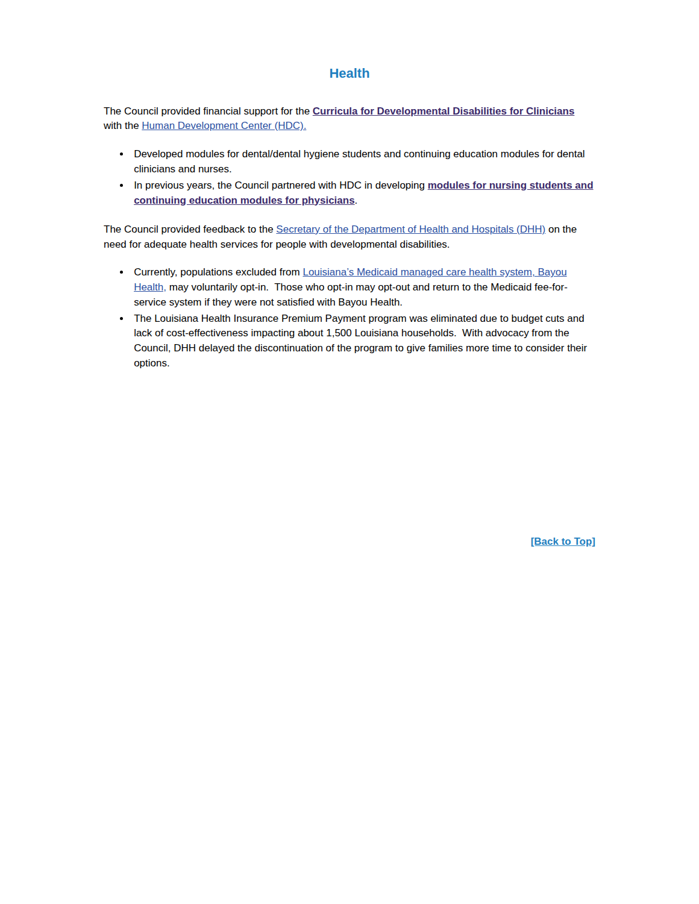Health
The Council provided financial support for the Curricula for Developmental Disabilities for Clinicians with the Human Development Center (HDC).
Developed modules for dental/dental hygiene students and continuing education modules for dental clinicians and nurses.
In previous years, the Council partnered with HDC in developing modules for nursing students and continuing education modules for physicians.
The Council provided feedback to the Secretary of the Department of Health and Hospitals (DHH) on the need for adequate health services for people with developmental disabilities.
Currently, populations excluded from Louisiana’s Medicaid managed care health system, Bayou Health, may voluntarily opt-in. Those who opt-in may opt-out and return to the Medicaid fee-for-service system if they were not satisfied with Bayou Health.
The Louisiana Health Insurance Premium Payment program was eliminated due to budget cuts and lack of cost-effectiveness impacting about 1,500 Louisiana households. With advocacy from the Council, DHH delayed the discontinuation of the program to give families more time to consider their options.
[Back to Top]